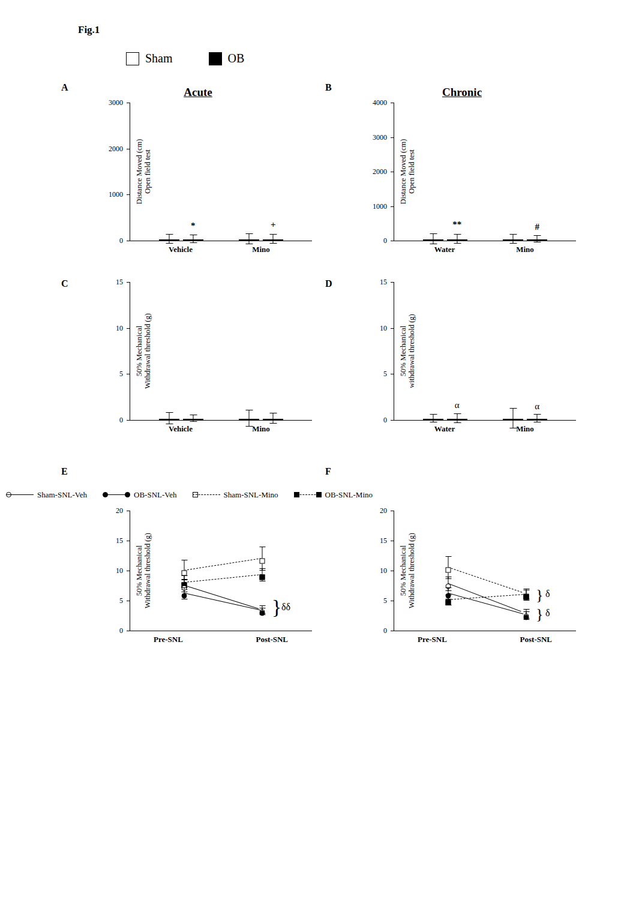Fig.1
Sham
OB
A
Acute
Distance Moved (cm)
Open field test
3000 2000 1000 0
*
+
Vehicle Mino
B
Chronic
Distance Moved (cm)
Open field test
4000 3000 2000 1000 0
**
#
Water Mino
C
50% Mechanical
Withdrawal threshold (g)
15 10 5 0
Vehicle Mino
D
50% Mechanical
withdrawal threshold (g)
15 10 5 0
α
α
Water Mino
E
F
Sham-SNL-Veh
OB-SNL-Veh
Sham-SNL-Mino
OB-SNL-Mino
50% Mechanical
Withdrawal threshold (g)
20 15 10 5 0
}
δδ
Pre-SNL Post-SNL
50% Mechanical
Withdrawal threshold (g)
20 15 10 5 0
}
δ
}
δ
Pre-SNL Post-SNL